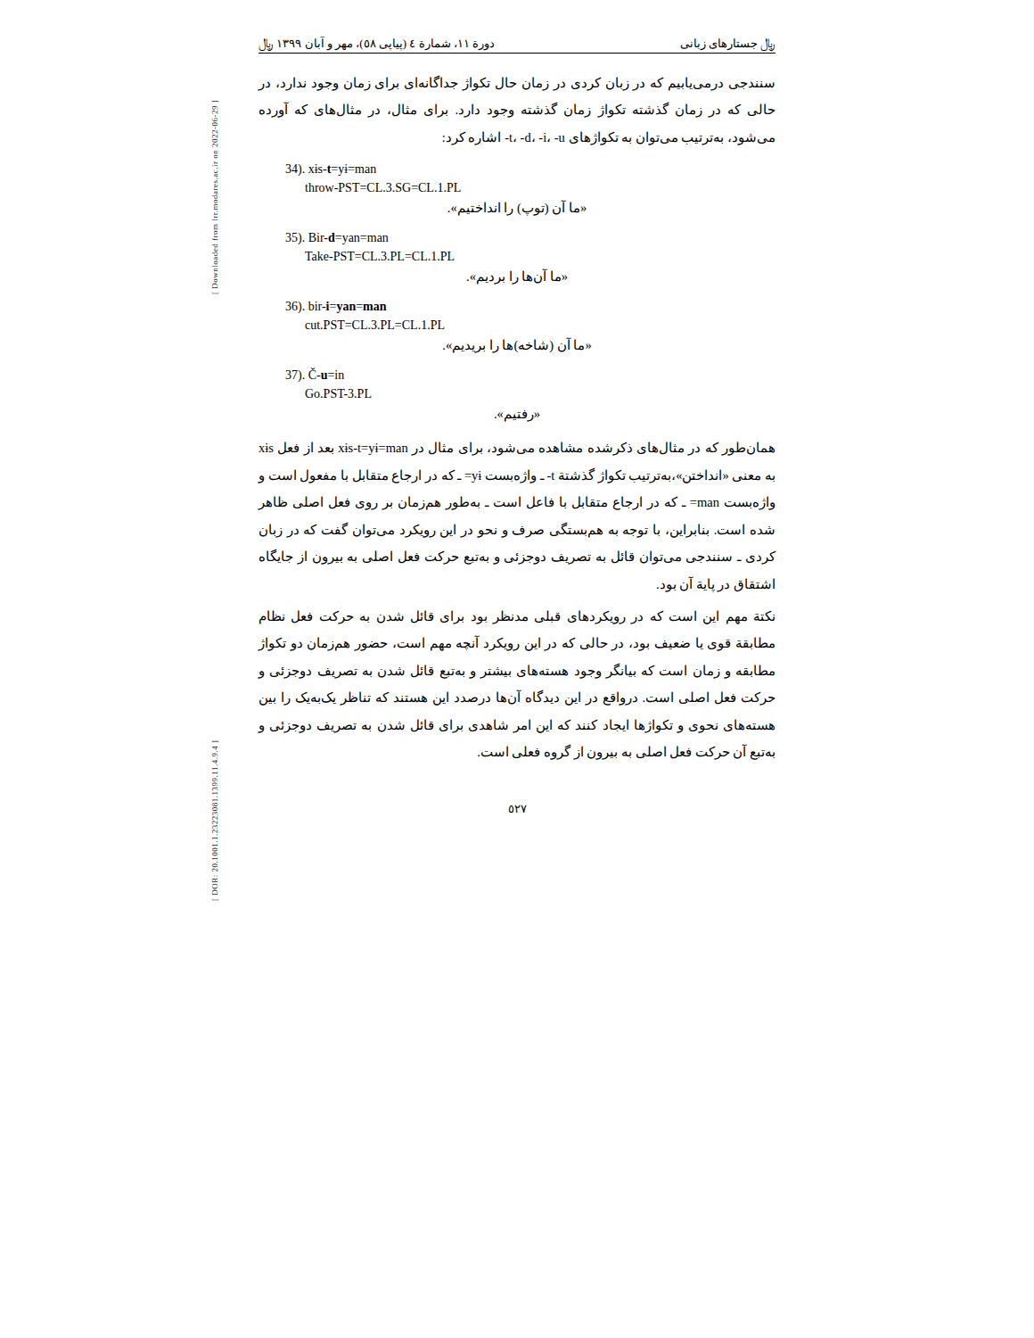[ Downloaded from lrr.modares.ac.ir on 2022-06-29 ]
[ DOR: 20.1001.1.23223081.1399.11.4.9.4 ]
﷼ جستارهای زبانی
دورة ۱۱، شمارة ٤ (پیاپی ٥۸)، مهر و آبان ۱۳۹۹ ﷼
سنندجی درمی‌یابیم که در زبان کردی در زمان حال تکواژ جداگانه‌ای برای زمان وجود ندارد، در حالی که در زمان گذشته تکواژ زمان گذشته وجود دارد. برای مثال، در مثال‌های که آورده می‌شود، به‌ترتیب می‌توان به تکواژهای -t، -d، -i، -u اشاره کرد:
34). xɨs-t=yɨ=man
throw-PST=CL.3.SG=CL.1.PL
«ما آن (توپ) را انداختیم».
35). Bir-d=yan=man
Take-PST=CL.3.PL=CL.1.PL
«ما آن‌ها را بردیم».
36). bir-i=yan=man
cut.PST=CL.3.PL=CL.1.PL
«ما آن (شاخه)ها را بریدیم».
37). Č-u=in
Go.PST-3.PL
«رفتیم».
همان‌طور که در مثال‌های ذکرشده مشاهده می‌شود، برای مثال در xɨs-t=yɨ=man بعد از فعل xɨs به معنی «انداختن»،به‌ترتیب تکواژ گذشتة -t ـ واژه‌بست =yɨ ـ که در ارجاع متقابل با مفعول است و واژه‌بست =man ـ که در ارجاع متقابل با فاعل است ـ به‌طور هم‌زمان بر روی فعل اصلی ظاهر شده است. بنابراین، با توجه به هم‌بستگی صرف و نحو در این رویکرد می‌توان گفت که در زبان کردی ـ سنندجی می‌توان قائل به تصریف دوجزئی و به‌تبع حرکت فعل اصلی به بیرون از جایگاه اشتقاق در پایة آن بود.
نکتة مهم این است که در رویکردهای قبلی مدنظر بود برای قائل شدن به حرکت فعل نظام مطابقة قوی یا ضعیف بود، در حالی که در این رویکرد آنچه مهم است، حضور هم‌زمان دو تکواژ مطابقه و زمان است که بیانگر وجود هسته‌های بیشتر و به‌تبع قائل شدن به تصریف دوجزئی و حرکت فعل اصلی است. درواقع در این دیدگاه آن‌ها درصدد این هستند که تناظر یک‌به‌یک را بین هسته‌های نحوی و تکواژها ایجاد کنند که این امر شاهدی برای قائل شدن به تصریف دوجزئی و به‌تبع آن حرکت فعل اصلی به بیرون از گروه فعلی است.
٥۲۷